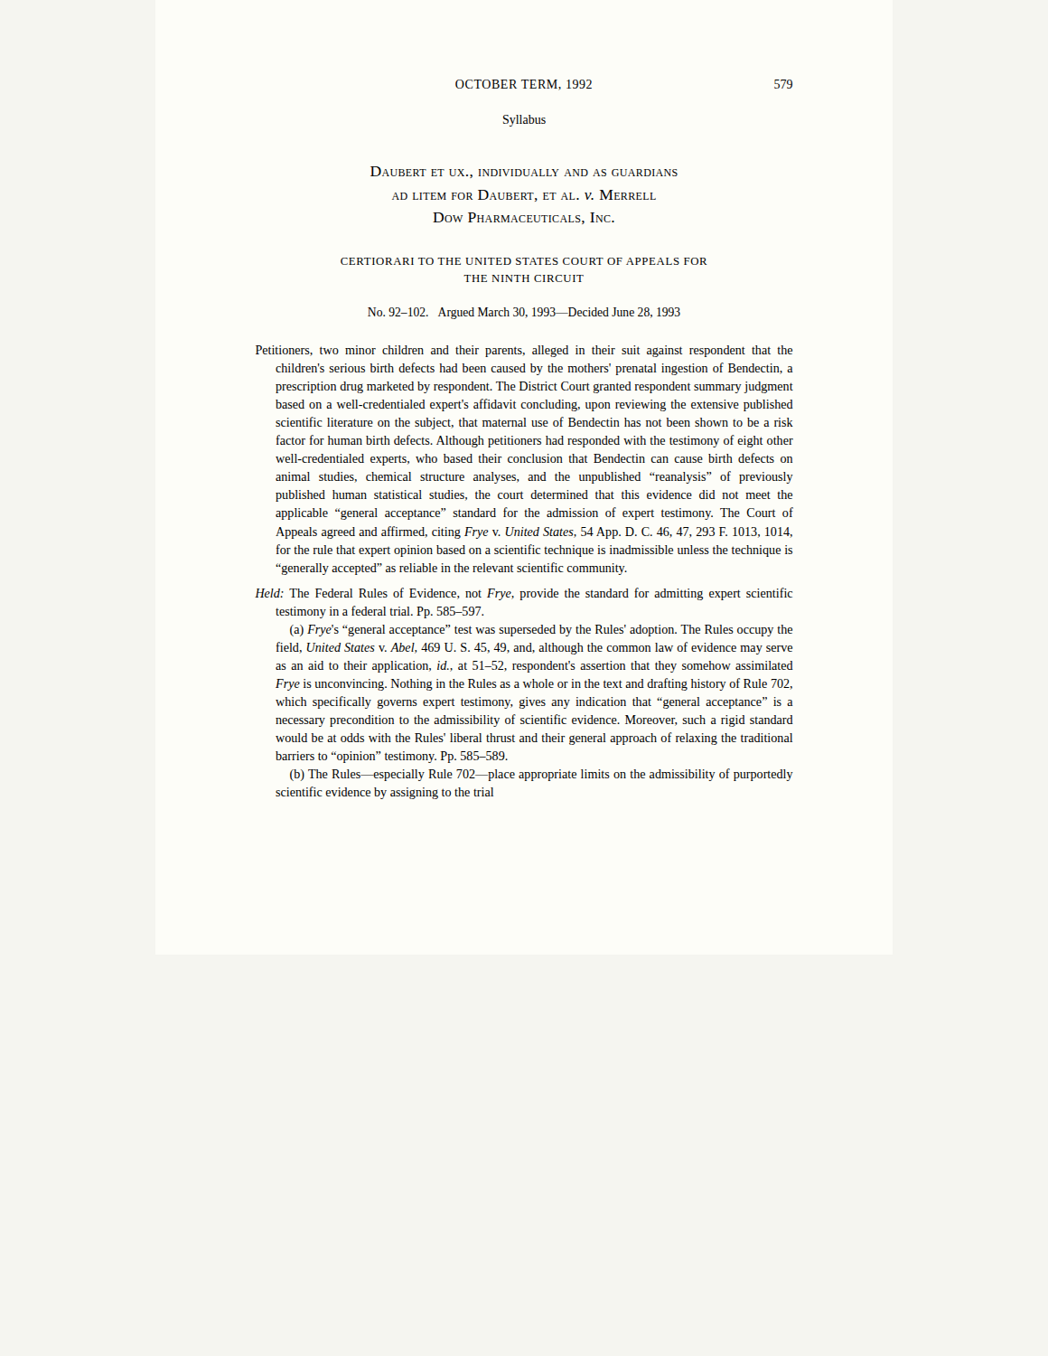OCTOBER TERM, 1992 579
Syllabus
Daubert et ux., individually and as guardians
ad litem for Daubert, et al. v. Merrell
Dow Pharmaceuticals, Inc.
CERTIORARI TO THE UNITED STATES COURT OF APPEALS FOR
THE NINTH CIRCUIT
No. 92–102. Argued March 30, 1993—Decided June 28, 1993
Petitioners, two minor children and their parents, alleged in their suit against respondent that the children's serious birth defects had been caused by the mothers' prenatal ingestion of Bendectin, a prescription drug marketed by respondent. The District Court granted respondent summary judgment based on a well-credentialed expert's affidavit concluding, upon reviewing the extensive published scientific literature on the subject, that maternal use of Bendectin has not been shown to be a risk factor for human birth defects. Although petitioners had responded with the testimony of eight other well-credentialed experts, who based their conclusion that Bendectin can cause birth defects on animal studies, chemical structure analyses, and the unpublished “reanalysis” of previously published human statistical studies, the court determined that this evidence did not meet the applicable “general acceptance” standard for the admission of expert testimony. The Court of Appeals agreed and affirmed, citing Frye v. United States, 54 App. D. C. 46, 47, 293 F. 1013, 1014, for the rule that expert opinion based on a scientific technique is inadmissible unless the technique is “generally accepted” as reliable in the relevant scientific community.
Held: The Federal Rules of Evidence, not Frye, provide the standard for admitting expert scientific testimony in a federal trial. Pp. 585–597.
(a) Frye's “general acceptance” test was superseded by the Rules' adoption. The Rules occupy the field, United States v. Abel, 469 U. S. 45, 49, and, although the common law of evidence may serve as an aid to their application, id., at 51–52, respondent's assertion that they somehow assimilated Frye is unconvincing. Nothing in the Rules as a whole or in the text and drafting history of Rule 702, which specifically governs expert testimony, gives any indication that “general acceptance” is a necessary precondition to the admissibility of scientific evidence. Moreover, such a rigid standard would be at odds with the Rules' liberal thrust and their general approach of relaxing the traditional barriers to “opinion” testimony. Pp. 585–589.
(b) The Rules—especially Rule 702—place appropriate limits on the admissibility of purportedly scientific evidence by assigning to the trial